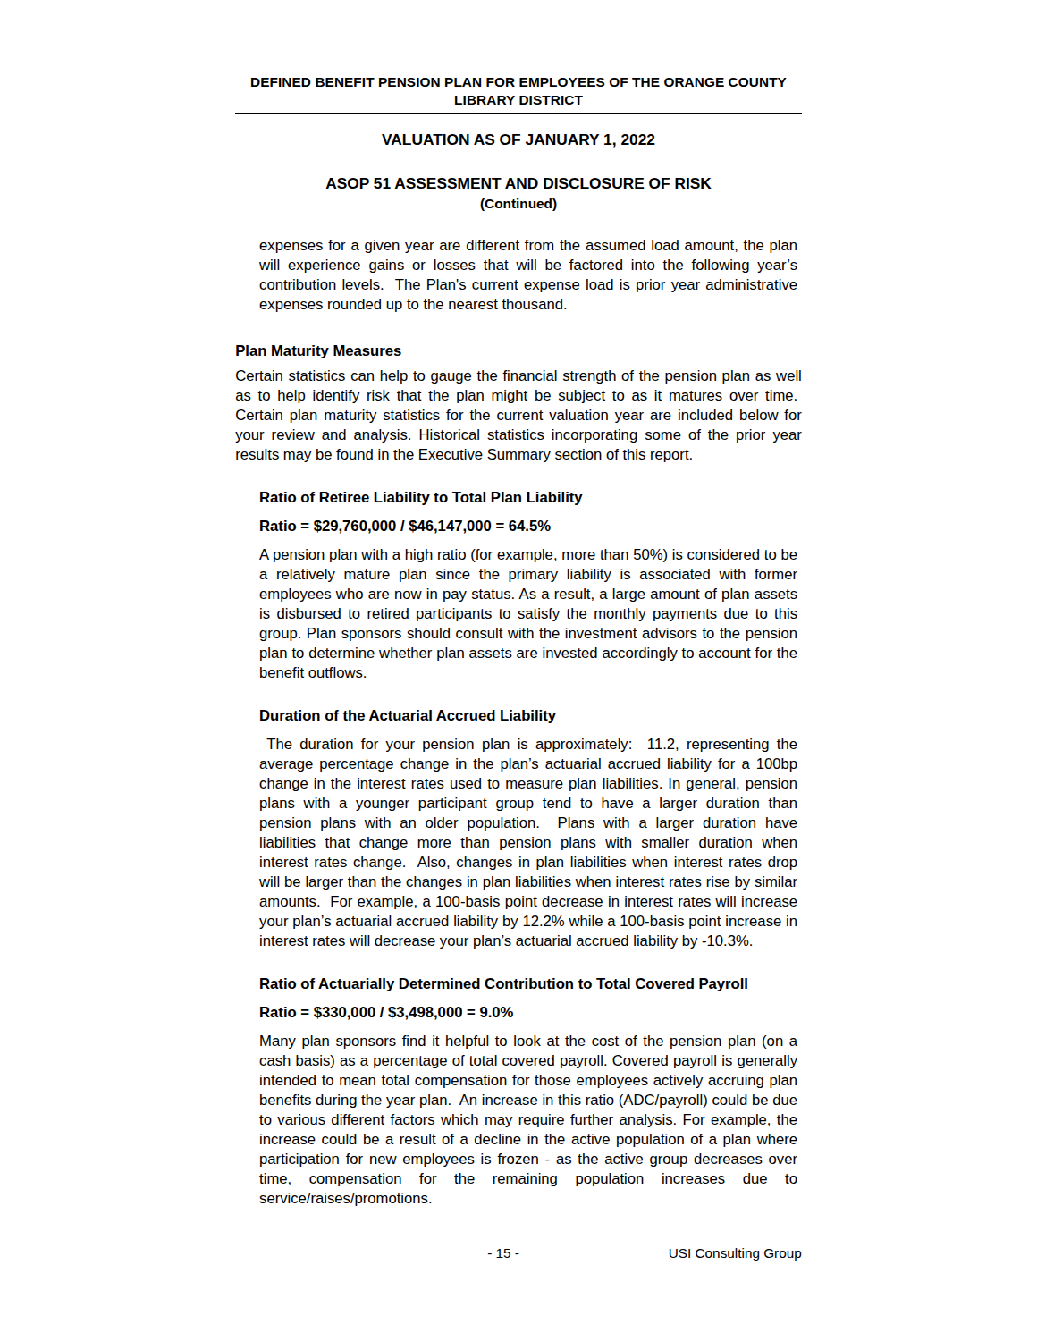DEFINED BENEFIT PENSION PLAN FOR EMPLOYEES OF THE ORANGE COUNTY LIBRARY DISTRICT
VALUATION AS OF JANUARY 1, 2022
ASOP 51 ASSESSMENT AND DISCLOSURE OF RISK
(Continued)
expenses for a given year are different from the assumed load amount, the plan will experience gains or losses that will be factored into the following year’s contribution levels. The Plan's current expense load is prior year administrative expenses rounded up to the nearest thousand.
Plan Maturity Measures
Certain statistics can help to gauge the financial strength of the pension plan as well as to help identify risk that the plan might be subject to as it matures over time. Certain plan maturity statistics for the current valuation year are included below for your review and analysis. Historical statistics incorporating some of the prior year results may be found in the Executive Summary section of this report.
Ratio of Retiree Liability to Total Plan Liability
Ratio = $29,760,000 / $46,147,000 = 64.5%
A pension plan with a high ratio (for example, more than 50%) is considered to be a relatively mature plan since the primary liability is associated with former employees who are now in pay status. As a result, a large amount of plan assets is disbursed to retired participants to satisfy the monthly payments due to this group. Plan sponsors should consult with the investment advisors to the pension plan to determine whether plan assets are invested accordingly to account for the benefit outflows.
Duration of the Actuarial Accrued Liability
The duration for your pension plan is approximately: 11.2, representing the average percentage change in the plan’s actuarial accrued liability for a 100bp change in the interest rates used to measure plan liabilities. In general, pension plans with a younger participant group tend to have a larger duration than pension plans with an older population. Plans with a larger duration have liabilities that change more than pension plans with smaller duration when interest rates change. Also, changes in plan liabilities when interest rates drop will be larger than the changes in plan liabilities when interest rates rise by similar amounts. For example, a 100-basis point decrease in interest rates will increase your plan’s actuarial accrued liability by 12.2% while a 100-basis point increase in interest rates will decrease your plan’s actuarial accrued liability by -10.3%.
Ratio of Actuarially Determined Contribution to Total Covered Payroll
Ratio = $330,000 / $3,498,000 = 9.0%
Many plan sponsors find it helpful to look at the cost of the pension plan (on a cash basis) as a percentage of total covered payroll. Covered payroll is generally intended to mean total compensation for those employees actively accruing plan benefits during the year plan. An increase in this ratio (ADC/payroll) could be due to various different factors which may require further analysis. For example, the increase could be a result of a decline in the active population of a plan where participation for new employees is frozen - as the active group decreases over time, compensation for the remaining population increases due to service/raises/promotions.
- 15 -
USI Consulting Group